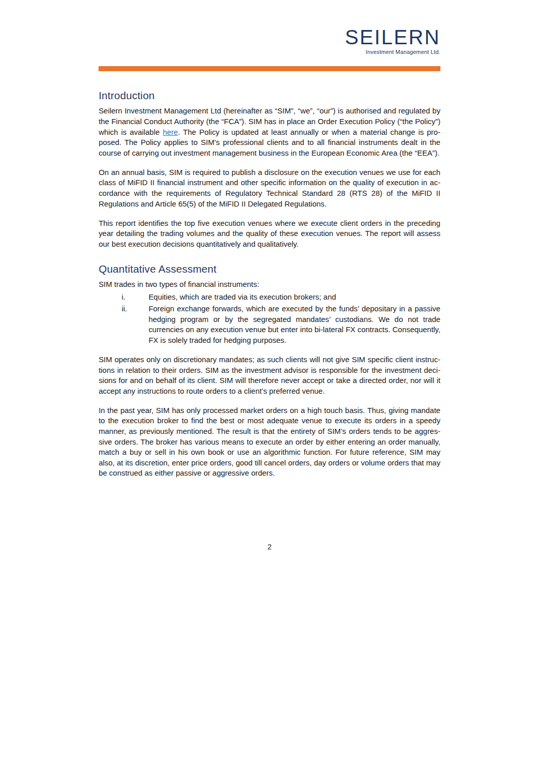SEILERN
Investment Management Ltd.
Introduction
Seilern Investment Management Ltd (hereinafter as “SIM”, “we”, “our”) is authorised and regulated by the Financial Conduct Authority (the “FCA”). SIM has in place an Order Execution Policy (“the Policy”) which is available here. The Policy is updated at least annually or when a material change is proposed. The Policy applies to SIM’s professional clients and to all financial instruments dealt in the course of carrying out investment management business in the European Economic Area (the “EEA”).
On an annual basis, SIM is required to publish a disclosure on the execution venues we use for each class of MiFID II financial instrument and other specific information on the quality of execution in accordance with the requirements of Regulatory Technical Standard 28 (RTS 28) of the MiFID II Regulations and Article 65(5) of the MiFID II Delegated Regulations.
This report identifies the top five execution venues where we execute client orders in the preceding year detailing the trading volumes and the quality of these execution venues. The report will assess our best execution decisions quantitatively and qualitatively.
Quantitative Assessment
SIM trades in two types of financial instruments:
Equities, which are traded via its execution brokers; and
Foreign exchange forwards, which are executed by the funds’ depositary in a passive hedging program or by the segregated mandates’ custodians. We do not trade currencies on any execution venue but enter into bi-lateral FX contracts. Consequently, FX is solely traded for hedging purposes.
SIM operates only on discretionary mandates; as such clients will not give SIM specific client instructions in relation to their orders. SIM as the investment advisor is responsible for the investment decisions for and on behalf of its client. SIM will therefore never accept or take a directed order, nor will it accept any instructions to route orders to a client’s preferred venue.
In the past year, SIM has only processed market orders on a high touch basis. Thus, giving mandate to the execution broker to find the best or most adequate venue to execute its orders in a speedy manner, as previously mentioned. The result is that the entirety of SIM’s orders tends to be aggressive orders. The broker has various means to execute an order by either entering an order manually, match a buy or sell in his own book or use an algorithmic function. For future reference, SIM may also, at its discretion, enter price orders, good till cancel orders, day orders or volume orders that may be construed as either passive or aggressive orders.
2